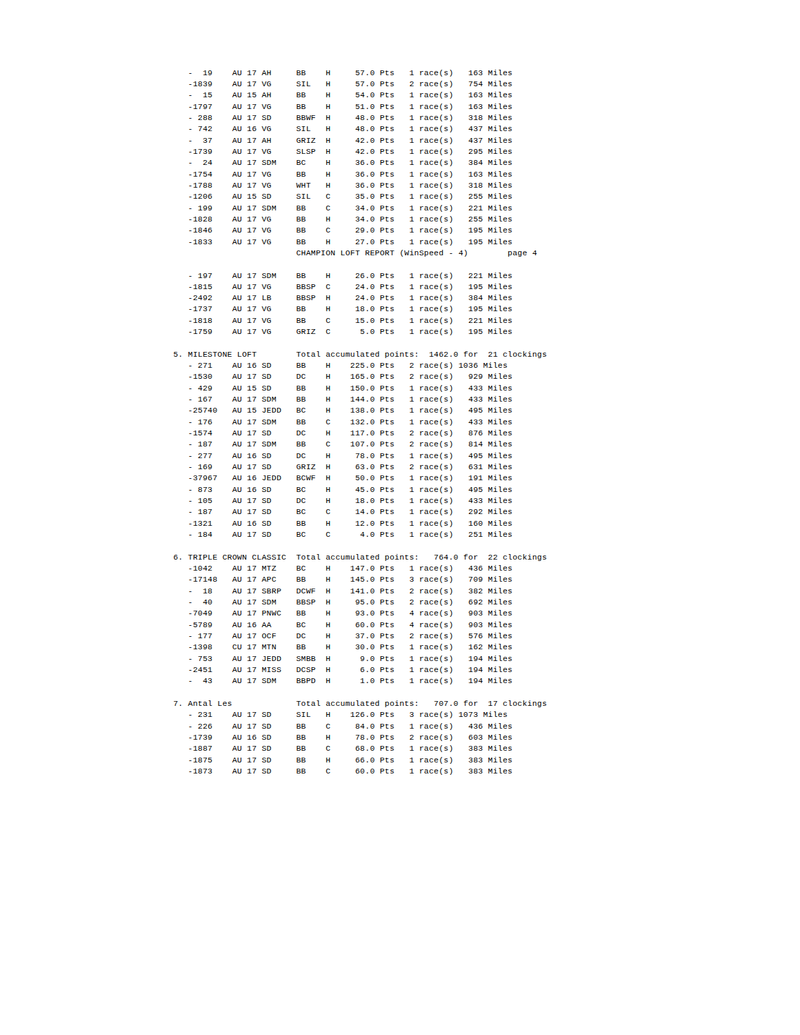-  19    AU 17 AH     BB    H     57.0 Pts   1 race(s)   163 Miles
    -1839    AU 17 VG     SIL   H     57.0 Pts   2 race(s)   754 Miles
    -  15    AU 15 AH     BB    H     54.0 Pts   1 race(s)   163 Miles
    -1797    AU 17 VG     BB    H     51.0 Pts   1 race(s)   163 Miles
    - 288    AU 17 SD     BBWF  H     48.0 Pts   1 race(s)   318 Miles
    - 742    AU 16 VG     SIL   H     48.0 Pts   1 race(s)   437 Miles
    -  37    AU 17 AH     GRIZ  H     42.0 Pts   1 race(s)   437 Miles
    -1739    AU 17 VG     SLSP  H     42.0 Pts   1 race(s)   295 Miles
    -  24    AU 17 SDM    BC    H     36.0 Pts   1 race(s)   384 Miles
    -1754    AU 17 VG     BB    H     36.0 Pts   1 race(s)   163 Miles
    -1788    AU 17 VG     WHT   H     36.0 Pts   1 race(s)   318 Miles
    -1206    AU 15 SD     SIL   C     35.0 Pts   1 race(s)   255 Miles
    - 199    AU 17 SDM    BB    C     34.0 Pts   1 race(s)   221 Miles
    -1828    AU 17 VG     BB    H     34.0 Pts   1 race(s)   255 Miles
    -1846    AU 17 VG     BB    C     29.0 Pts   1 race(s)   195 Miles
    -1833    AU 17 VG     BB    H     27.0 Pts   1 race(s)   195 Miles
                          CHAMPION LOFT REPORT (WinSpeed - 4)        page 4

    - 197    AU 17 SDM    BB    H     26.0 Pts   1 race(s)   221 Miles
    -1815    AU 17 VG     BBSP  C     24.0 Pts   1 race(s)   195 Miles
    -2492    AU 17 LB     BBSP  H     24.0 Pts   1 race(s)   384 Miles
    -1737    AU 17 VG     BB    H     18.0 Pts   1 race(s)   195 Miles
    -1818    AU 17 VG     BB    C     15.0 Pts   1 race(s)   221 Miles
    -1759    AU 17 VG     GRIZ  C      5.0 Pts   1 race(s)   195 Miles

 5. MILESTONE LOFT        Total accumulated points:  1462.0 for  21 clockings
    - 271    AU 16 SD     BB    H    225.0 Pts   2 race(s) 1036 Miles
    -1530    AU 17 SD     DC    H    165.0 Pts   2 race(s)   929 Miles
    - 429    AU 15 SD     BB    H    150.0 Pts   1 race(s)   433 Miles
    - 167    AU 17 SDM    BB    H    144.0 Pts   1 race(s)   433 Miles
    -25740   AU 15 JEDD   BC    H    138.0 Pts   1 race(s)   495 Miles
    - 176    AU 17 SDM    BB    C    132.0 Pts   1 race(s)   433 Miles
    -1574    AU 17 SD     DC    H    117.0 Pts   2 race(s)   876 Miles
    - 187    AU 17 SDM    BB    C    107.0 Pts   2 race(s)   814 Miles
    - 277    AU 16 SD     DC    H     78.0 Pts   1 race(s)   495 Miles
    - 169    AU 17 SD     GRIZ  H     63.0 Pts   2 race(s)   631 Miles
    -37967   AU 16 JEDD   BCWF  H     50.0 Pts   1 race(s)   191 Miles
    - 873    AU 16 SD     BC    H     45.0 Pts   1 race(s)   495 Miles
    - 105    AU 17 SD     DC    H     18.0 Pts   1 race(s)   433 Miles
    - 187    AU 17 SD     BC    C     14.0 Pts   1 race(s)   292 Miles
    -1321    AU 16 SD     BB    H     12.0 Pts   1 race(s)   160 Miles
    - 184    AU 17 SD     BC    C      4.0 Pts   1 race(s)   251 Miles

 6. TRIPLE CROWN CLASSIC  Total accumulated points:   764.0 for  22 clockings
    -1042    AU 17 MTZ    BC    H    147.0 Pts   1 race(s)   436 Miles
    -17148   AU 17 APC    BB    H    145.0 Pts   3 race(s)   709 Miles
    -  18    AU 17 SBRP   DCWF  H    141.0 Pts   2 race(s)   382 Miles
    -  40    AU 17 SDM    BBSP  H     95.0 Pts   2 race(s)   692 Miles
    -7049    AU 17 PNWC   BB    H     93.0 Pts   4 race(s)   903 Miles
    -5789    AU 16 AA     BC    H     60.0 Pts   4 race(s)   903 Miles
    - 177    AU 17 OCF    DC    H     37.0 Pts   2 race(s)   576 Miles
    -1398    CU 17 MTN    BB    H     30.0 Pts   1 race(s)   162 Miles
    - 753    AU 17 JEDD   SMBB  H      9.0 Pts   1 race(s)   194 Miles
    -2451    AU 17 MISS   DCSP  H      6.0 Pts   1 race(s)   194 Miles
    -  43    AU 17 SDM    BBPD  H      1.0 Pts   1 race(s)   194 Miles

 7. Antal Les             Total accumulated points:   707.0 for  17 clockings
    - 231    AU 17 SD     SIL   H    126.0 Pts   3 race(s) 1073 Miles
    - 226    AU 17 SD     BB    C     84.0 Pts   1 race(s)   436 Miles
    -1739    AU 16 SD     BB    H     78.0 Pts   2 race(s)   603 Miles
    -1887    AU 17 SD     BB    C     68.0 Pts   1 race(s)   383 Miles
    -1875    AU 17 SD     BB    H     66.0 Pts   1 race(s)   383 Miles
    -1873    AU 17 SD     BB    C     60.0 Pts   1 race(s)   383 Miles